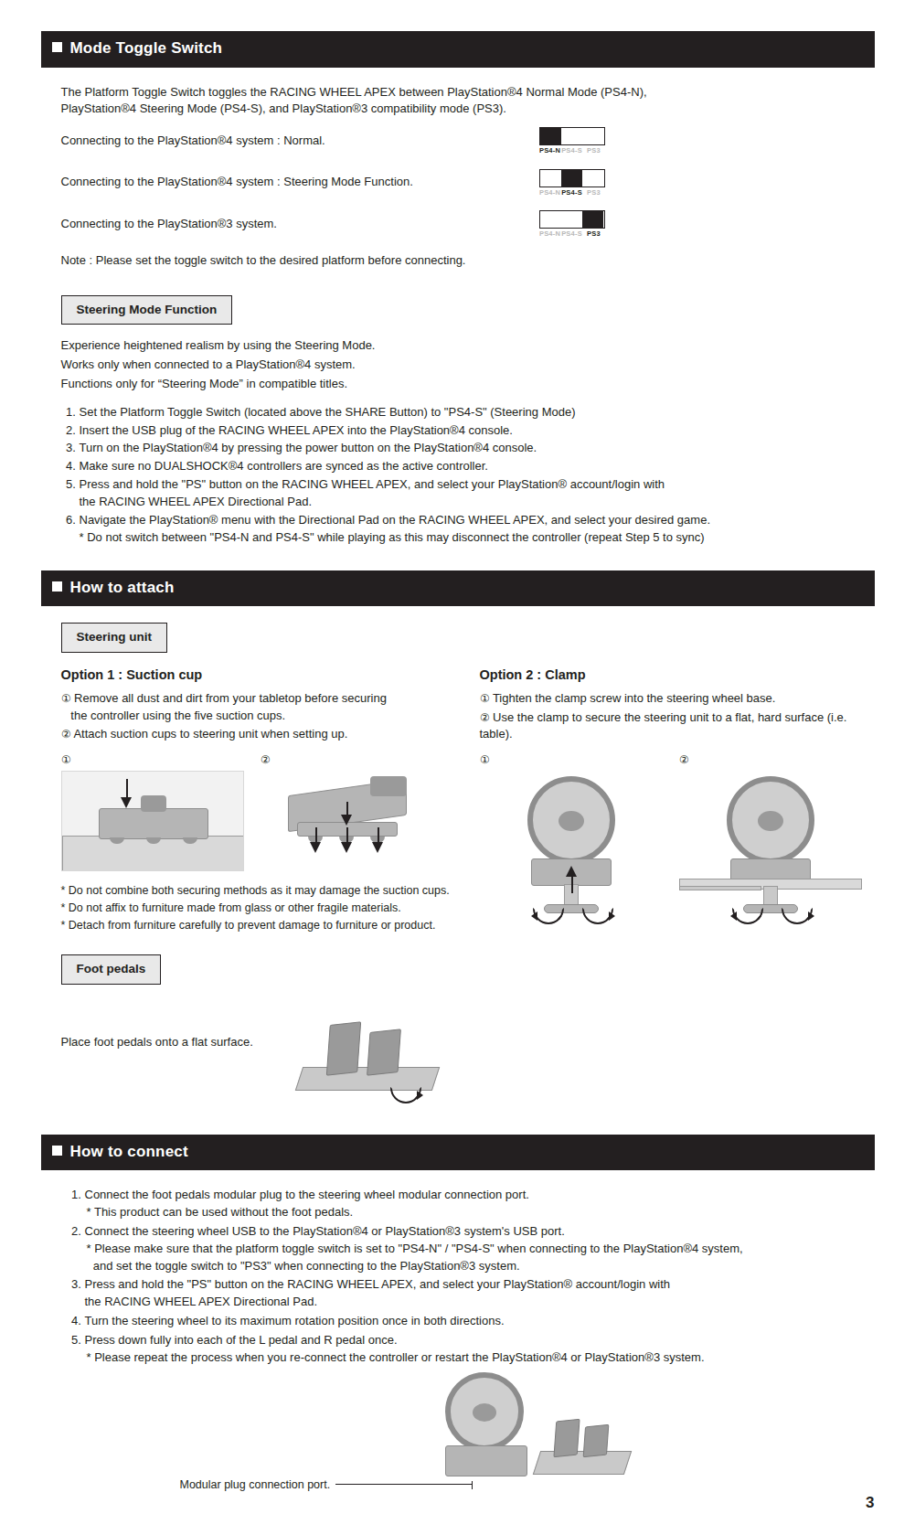Mode Toggle Switch
The Platform Toggle Switch toggles the RACING WHEEL APEX between PlayStation®4 Normal Mode (PS4-N),
PlayStation®4 Steering Mode (PS4-S), and PlayStation®3 compatibility mode (PS3).
Connecting to the PlayStation®4 system : Normal.
PS4-N PS4-S PS3
Connecting to the PlayStation®4 system : Steering Mode Function.
PS4-N PS4-S PS3
Connecting to the PlayStation®3 system.
PS4-N PS4-S PS3
Note : Please set the toggle switch to the desired platform before connecting.
Steering Mode Function
Experience heightened realism by using the Steering Mode.
Works only when connected to a PlayStation®4 system.
Functions only for “Steering Mode” in compatible titles.
Set the Platform Toggle Switch (located above the SHARE Button) to "PS4-S" (Steering Mode)
Insert the USB plug of the RACING WHEEL APEX into the PlayStation®4 console.
Turn on the PlayStation®4 by pressing the power button on the PlayStation®4 console.
Make sure no DUALSHOCK®4 controllers are synced as the active controller.
Press and hold the "PS" button on the RACING WHEEL APEX, and select your PlayStation® account/login with
the RACING WHEEL APEX Directional Pad.
Navigate the PlayStation® menu with the Directional Pad on the RACING WHEEL APEX, and select your desired game.
* Do not switch between "PS4-N and PS4-S" while playing as this may disconnect the controller (repeat Step 5 to sync)
How to attach
Steering unit
Option 1 : Suction cup
① Remove all dust and dirt from your tabletop before securing
the controller using the five suction cups.
② Attach suction cups to steering unit when setting up.
①
②
* Do not combine both securing methods as it may damage the suction cups.
* Do not affix to furniture made from glass or other fragile materials.
* Detach from furniture carefully to prevent damage to furniture or product.
Option 2 : Clamp
① Tighten the clamp screw into the steering wheel base.
② Use the clamp to secure the steering unit to a flat, hard surface (i.e. table).
①
②
Foot pedals
Place foot pedals onto a flat surface.
How to connect
Connect the foot pedals modular plug to the steering wheel modular connection port. * This product can be used without the foot pedals.
Connect the steering wheel USB to the PlayStation®4 or PlayStation®3 system's USB port. * Please make sure that the platform toggle switch is set to "PS4-N" / "PS4-S" when connecting to the PlayStation®4 system,
and set the toggle switch to "PS3" when connecting to the PlayStation®3 system.
Press and hold the "PS" button on the RACING WHEEL APEX, and select your PlayStation® account/login with
the RACING WHEEL APEX Directional Pad.
Turn the steering wheel to its maximum rotation position once in both directions.
Press down fully into each of the L pedal and R pedal once. * Please repeat the process when you re-connect the controller or restart the PlayStation®4 or PlayStation®3 system.
Modular plug connection port.
3